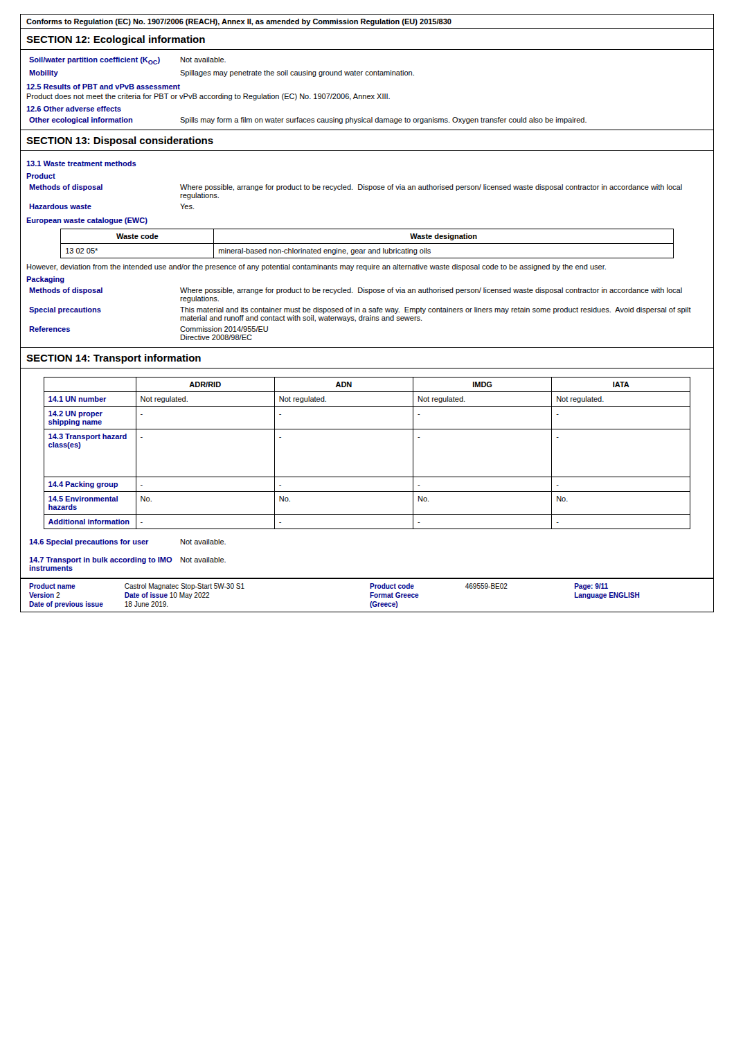Conforms to Regulation (EC) No. 1907/2006 (REACH), Annex II, as amended by Commission Regulation (EU) 2015/830
SECTION 12: Ecological information
| Soil/water partition coefficient (K OC ) | Not available. |
| Mobility | Spillages may penetrate the soil causing ground water contamination. |
12.5 Results of PBT and vPvB assessment
Product does not meet the criteria for PBT or vPvB according to Regulation (EC) No. 1907/2006, Annex XIII.
12.6 Other adverse effects
| Other ecological information | Spills may form a film on water surfaces causing physical damage to organisms. Oxygen transfer could also be impaired. |
SECTION 13: Disposal considerations
13.1 Waste treatment methods
Product
| Methods of disposal | Where possible, arrange for product to be recycled. Dispose of via an authorised person/ licensed waste disposal contractor in accordance with local regulations. |
| Hazardous waste | Yes. |
European waste catalogue (EWC)
| Waste code | Waste designation |
| --- | --- |
| 13 02 05* | mineral-based non-chlorinated engine, gear and lubricating oils |
However, deviation from the intended use and/or the presence of any potential contaminants may require an alternative waste disposal code to be assigned by the end user.
Packaging
| Methods of disposal | Where possible, arrange for product to be recycled. Dispose of via an authorised person/ licensed waste disposal contractor in accordance with local regulations. |
| Special precautions | This material and its container must be disposed of in a safe way. Empty containers or liners may retain some product residues. Avoid dispersal of spilt material and runoff and contact with soil, waterways, drains and sewers. |
| References | Commission 2014/955/EU Directive 2008/98/EC |
SECTION 14: Transport information
| | ADR/RID | ADN | IMDG | IATA |
| --- | --- | --- | --- | --- |
| 14.1 UN number | Not regulated. | Not regulated. | Not regulated. | Not regulated. |
| 14.2 UN proper shipping name | - | - | - | - |
| 14.3 Transport hazard class(es) | - | - | - | - |
| 14.4 Packing group | - | - | - | - |
| 14.5 Environmental hazards | No. | No. | No. | No. |
| Additional information | - | - | - | - |
| 14.6 Special precautions for user | Not available. |
| 14.7 Transport in bulk according to IMO instruments | Not available. |
| Product name | Castrol Magnatec Stop-Start 5W-30 S1 | Product code | 469559-BE02 | Page: 9/11 |
| Version 2 | Date of issue 10 May 2022 | Format Greece | | Language ENGLISH |
| Date of previous issue | 18 June 2019. | (Greece) | | |